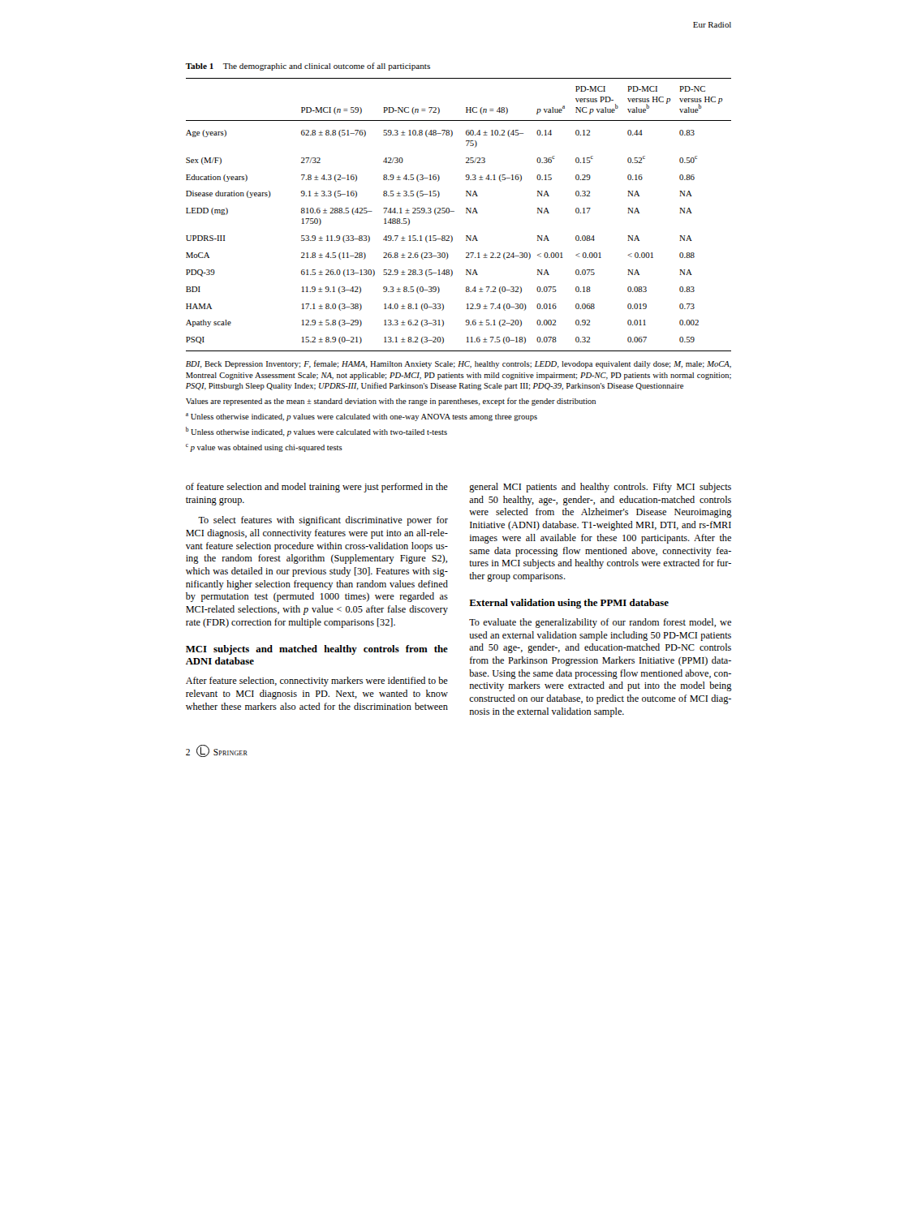Eur Radiol
Table 1 The demographic and clinical outcome of all participants
| | PD-MCI ( n = 59) | PD-NC ( n = 72) | HC ( n = 48) | p value a | PD-MCI versus PD-NC p value b | PD-MCI versus HC p value b | PD-NC versus HC p value b |
| --- | --- | --- | --- | --- | --- | --- | --- |
| Age (years) | 62.8 ± 8.8 (51–76) | 59.3 ± 10.8 (48–78) | 60.4 ± 10.2 (45–75) | 0.14 | 0.12 | 0.44 | 0.83 |
| Sex (M/F) | 27/32 | 42/30 | 25/23 | 0.36 c | 0.15 c | 0.52 c | 0.50 c |
| Education (years) | 7.8 ± 4.3 (2–16) | 8.9 ± 4.5 (3–16) | 9.3 ± 4.1 (5–16) | 0.15 | 0.29 | 0.16 | 0.86 |
| Disease duration (years) | 9.1 ± 3.3 (5–16) | 8.5 ± 3.5 (5–15) | NA | NA | 0.32 | NA | NA |
| LEDD (mg) | 810.6 ± 288.5 (425–1750) | 744.1 ± 259.3 (250–1488.5) | NA | NA | 0.17 | NA | NA |
| UPDRS-III | 53.9 ± 11.9 (33–83) | 49.7 ± 15.1 (15–82) | NA | NA | 0.084 | NA | NA |
| MoCA | 21.8 ± 4.5 (11–28) | 26.8 ± 2.6 (23–30) | 27.1 ± 2.2 (24–30) | < 0.001 | < 0.001 | < 0.001 | 0.88 |
| PDQ-39 | 61.5 ± 26.0 (13–130) | 52.9 ± 28.3 (5–148) | NA | NA | 0.075 | NA | NA |
| BDI | 11.9 ± 9.1 (3–42) | 9.3 ± 8.5 (0–39) | 8.4 ± 7.2 (0–32) | 0.075 | 0.18 | 0.083 | 0.83 |
| HAMA | 17.1 ± 8.0 (3–38) | 14.0 ± 8.1 (0–33) | 12.9 ± 7.4 (0–30) | 0.016 | 0.068 | 0.019 | 0.73 |
| Apathy scale | 12.9 ± 5.8 (3–29) | 13.3 ± 6.2 (3–31) | 9.6 ± 5.1 (2–20) | 0.002 | 0.92 | 0.011 | 0.002 |
| PSQI | 15.2 ± 8.9 (0–21) | 13.1 ± 8.2 (3–20) | 11.6 ± 7.5 (0–18) | 0.078 | 0.32 | 0.067 | 0.59 |
BDI, Beck Depression Inventory; F, female; HAMA, Hamilton Anxiety Scale; HC, healthy controls; LEDD, levodopa equivalent daily dose; M, male; MoCA, Montreal Cognitive Assessment Scale; NA, not applicable; PD-MCI, PD patients with mild cognitive impairment; PD-NC, PD patients with normal cognition; PSQI, Pittsburgh Sleep Quality Index; UPDRS-III, Unified Parkinson's Disease Rating Scale part III; PDQ-39, Parkinson's Disease Questionnaire
Values are represented as the mean ± standard deviation with the range in parentheses, except for the gender distribution
a Unless otherwise indicated, p values were calculated with one-way ANOVA tests among three groups
b Unless otherwise indicated, p values were calculated with two-tailed t-tests
c p value was obtained using chi-squared tests
of feature selection and model training were just performed in the training group.
To select features with significant discriminative power for MCI diagnosis, all connectivity features were put into an all-relevant feature selection procedure within cross-validation loops using the random forest algorithm (Supplementary Figure S2), which was detailed in our previous study [30]. Features with significantly higher selection frequency than random values defined by permutation test (permuted 1000 times) were regarded as MCI-related selections, with p value < 0.05 after false discovery rate (FDR) correction for multiple comparisons [32].
MCI subjects and matched healthy controls from the ADNI database
After feature selection, connectivity markers were identified to be relevant to MCI diagnosis in PD. Next, we wanted to know whether these markers also acted for the discrimination between general MCI patients and healthy controls. Fifty MCI subjects and 50 healthy, age-, gender-, and education-matched controls were selected from the Alzheimer's Disease Neuroimaging Initiative (ADNI) database. T1-weighted MRI, DTI, and rs-fMRI images were all available for these 100 participants. After the same data processing flow mentioned above, connectivity features in MCI subjects and healthy controls were extracted for further group comparisons.
External validation using the PPMI database
To evaluate the generalizability of our random forest model, we used an external validation sample including 50 PD-MCI patients and 50 age-, gender-, and education-matched PD-NC controls from the Parkinson Progression Markers Initiative (PPMI) database. Using the same data processing flow mentioned above, connectivity markers were extracted and put into the model being constructed on our database, to predict the outcome of MCI diagnosis in the external validation sample.
2 Springer